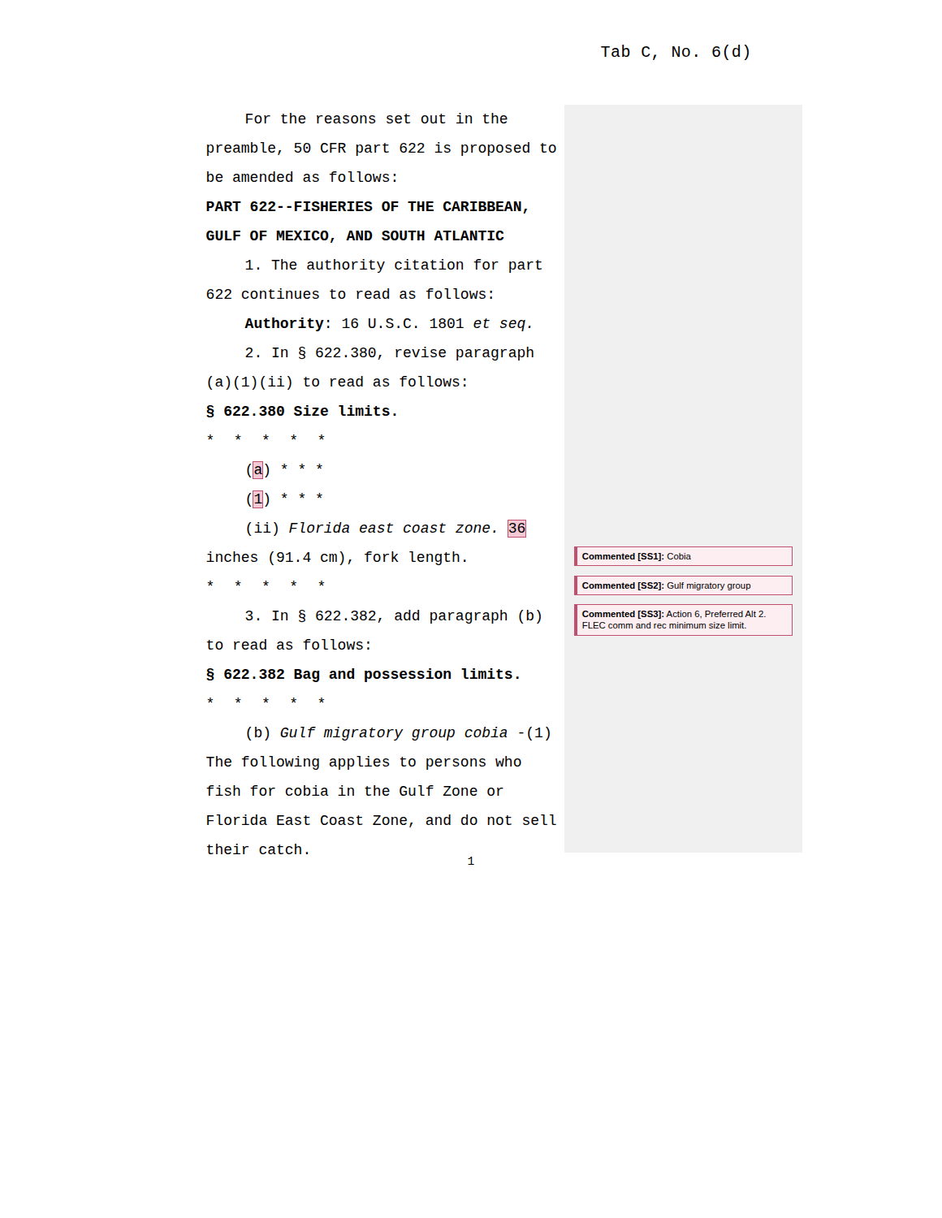Tab C, No. 6(d)
Commented [SS1]: Cobia
Commented [SS2]: Gulf migratory group
Commented [SS3]: Action 6, Preferred Alt 2. FLEC comm and rec minimum size limit.
For the reasons set out in the preamble, 50 CFR part 622 is proposed to be amended as follows:
PART 622--FISHERIES OF THE CARIBBEAN, GULF OF MEXICO, AND SOUTH ATLANTIC
1. The authority citation for part 622 continues to read as follows:
Authority: 16 U.S.C. 1801 et seq.
2. In § 622.380, revise paragraph (a)(1)(ii) to read as follows:
§ 622.380 Size limits.
* * * * *
(a) * * *
(1) * * *
(ii) Florida east coast zone. 36 inches (91.4 cm), fork length.
* * * * *
3. In § 622.382, add paragraph (b) to read as follows:
§ 622.382 Bag and possession limits.
* * * * *
(b) Gulf migratory group cobia -(1) The following applies to persons who fish for cobia in the Gulf Zone or Florida East Coast Zone, and do not sell their catch.
1